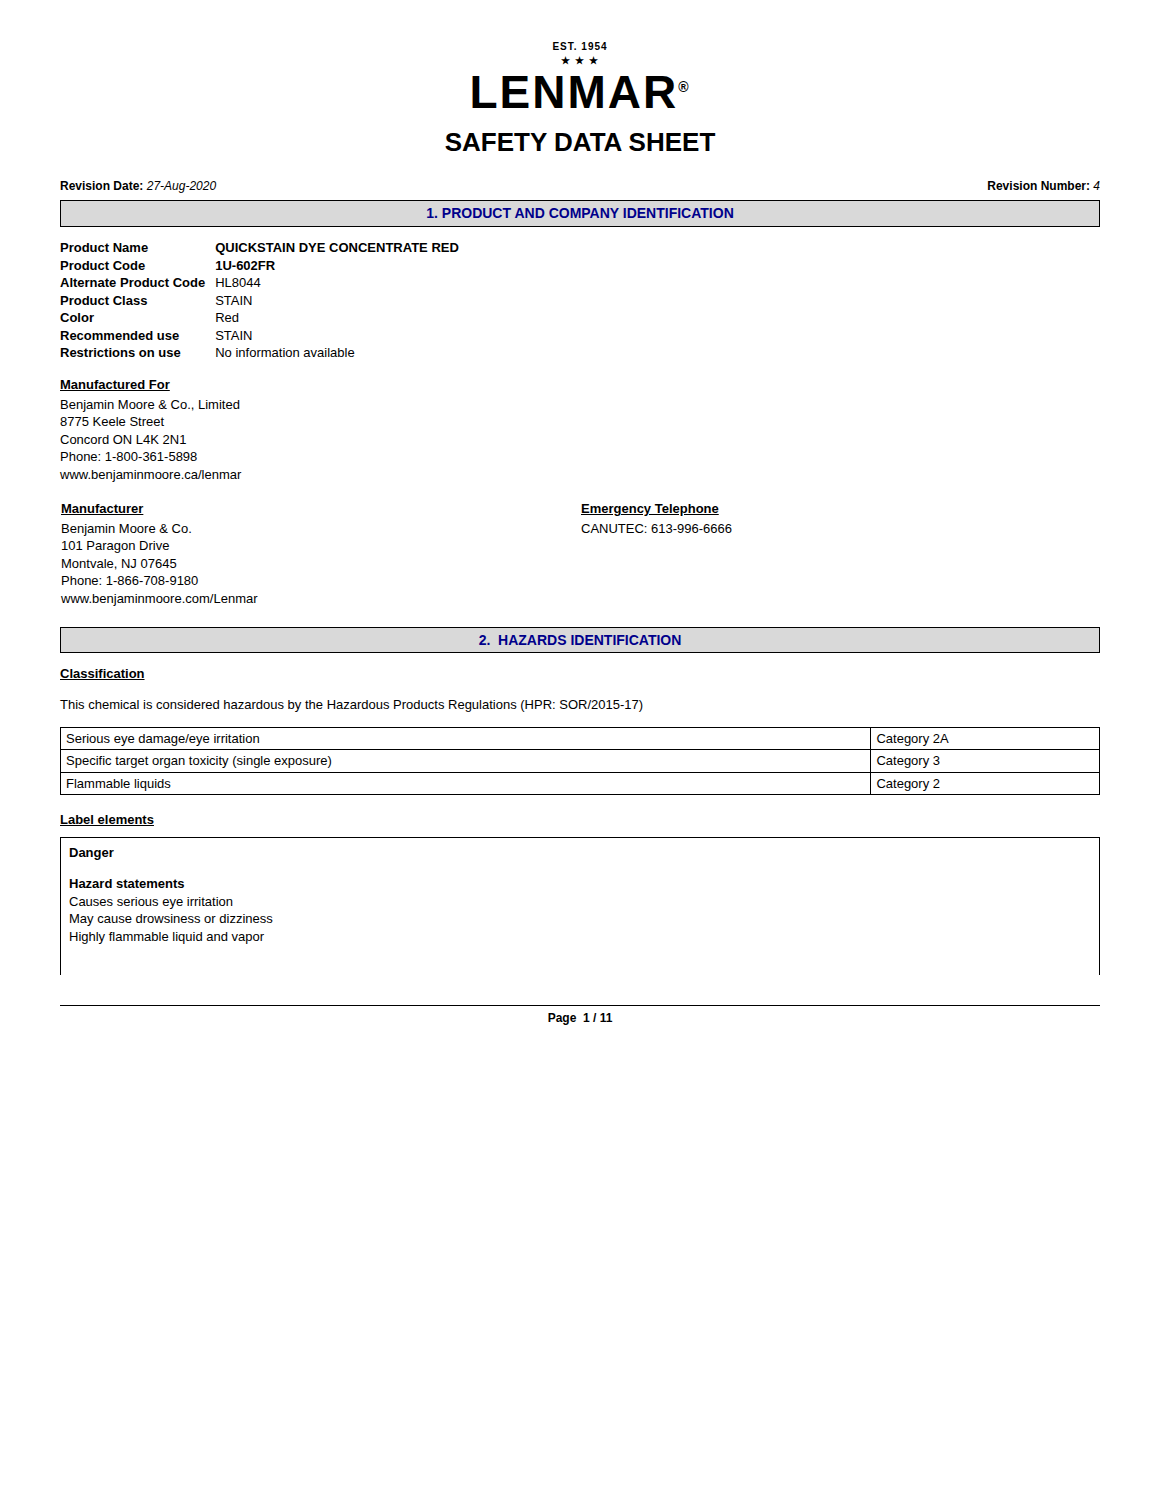EST. 1954
★ ★ ★
LENMAR®
SAFETY DATA SHEET
Revision Date: 27-Aug-2020 Revision Number: 4
1. PRODUCT AND COMPANY IDENTIFICATION
| Product Name | QUICKSTAIN DYE CONCENTRATE RED |
| Product Code | 1U-602FR |
| Alternate Product Code | HL8044 |
| Product Class | STAIN |
| Color | Red |
| Recommended use | STAIN |
| Restrictions on use | No information available |
Manufactured For
Benjamin Moore & Co., Limited
8775 Keele Street
Concord ON L4K 2N1
Phone: 1-800-361-5898
www.benjaminmoore.ca/lenmar
| Manufacturer Benjamin Moore & Co. 101 Paragon Drive Montvale, NJ 07645 Phone: 1-866-708-9180 www.benjaminmoore.com/Lenmar | Emergency Telephone CANUTEC: 613-996-6666 |
2. HAZARDS IDENTIFICATION
Classification
This chemical is considered hazardous by the Hazardous Products Regulations (HPR: SOR/2015-17)
| Serious eye damage/eye irritation | Category 2A |
| Specific target organ toxicity (single exposure) | Category 3 |
| Flammable liquids | Category 2 |
Label elements
Danger
Hazard statements
Causes serious eye irritation
May cause drowsiness or dizziness
Highly flammable liquid and vapor
Page 1 / 11